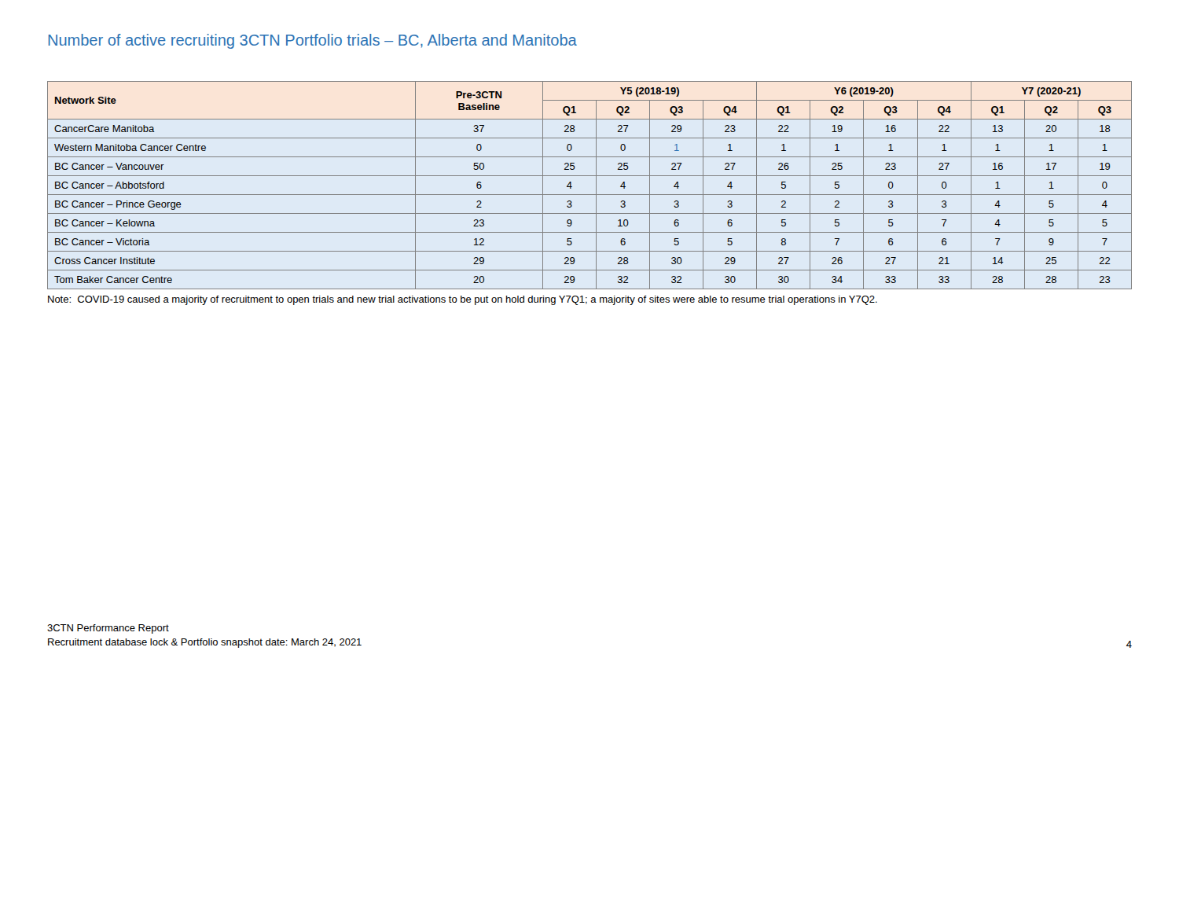Number of active recruiting 3CTN Portfolio trials – BC, Alberta and Manitoba
| Network Site | Pre-3CTN Baseline | Y5 (2018-19) | Y6 (2019-20) | Y7 (2020-21) |
| --- | --- | --- | --- | --- |
| Q1 | Q2 | Q3 | Q4 | Q1 | Q2 | Q3 | Q4 | Q1 | Q2 | Q3 |
| CancerCare Manitoba | 37 | 28 | 27 | 29 | 23 | 22 | 19 | 16 | 22 | 13 | 20 | 18 |
| Western Manitoba Cancer Centre | 0 | 0 | 0 | 1 | 1 | 1 | 1 | 1 | 1 | 1 | 1 | 1 |
| BC Cancer – Vancouver | 50 | 25 | 25 | 27 | 27 | 26 | 25 | 23 | 27 | 16 | 17 | 19 |
| BC Cancer – Abbotsford | 6 | 4 | 4 | 4 | 4 | 5 | 5 | 0 | 0 | 1 | 1 | 0 |
| BC Cancer – Prince George | 2 | 3 | 3 | 3 | 3 | 2 | 2 | 3 | 3 | 4 | 5 | 4 |
| BC Cancer – Kelowna | 23 | 9 | 10 | 6 | 6 | 5 | 5 | 5 | 7 | 4 | 5 | 5 |
| BC Cancer – Victoria | 12 | 5 | 6 | 5 | 5 | 8 | 7 | 6 | 6 | 7 | 9 | 7 |
| Cross Cancer Institute | 29 | 29 | 28 | 30 | 29 | 27 | 26 | 27 | 21 | 14 | 25 | 22 |
| Tom Baker Cancer Centre | 20 | 29 | 32 | 32 | 30 | 30 | 34 | 33 | 33 | 28 | 28 | 23 |
Note: COVID-19 caused a majority of recruitment to open trials and new trial activations to be put on hold during Y7Q1; a majority of sites were able to resume trial operations in Y7Q2.
3CTN Performance Report
Recruitment database lock & Portfolio snapshot date: March 24, 2021
4